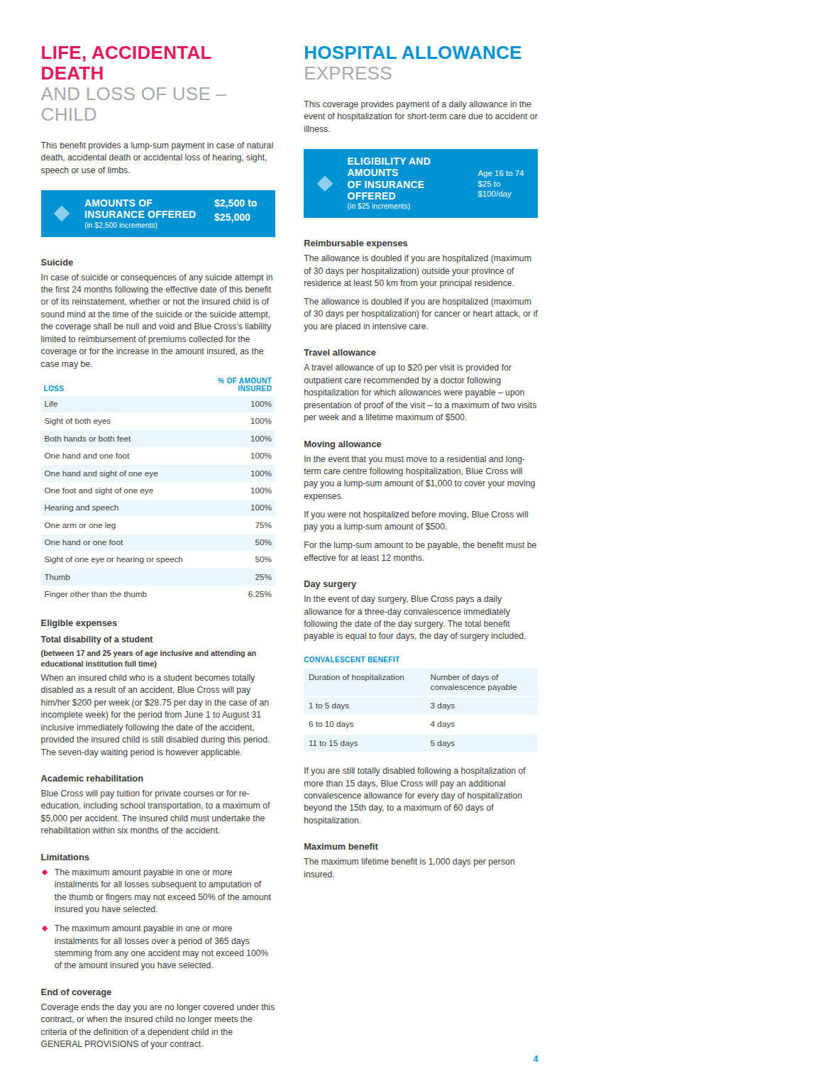LIFE, ACCIDENTAL DEATH AND LOSS OF USE – CHILD
This benefit provides a lump-sum payment in case of natural death, accidental death or accidental loss of hearing, sight, speech or use of limbs.
AMOUNTS OF INSURANCE OFFERED
(in $2,500 increments)
$2,500 to $25,000
Suicide
In case of suicide or consequences of any suicide attempt in the first 24 months following the effective date of this benefit or of its reinstatement, whether or not the insured child is of sound mind at the time of the suicide or the suicide attempt, the coverage shall be null and void and Blue Cross's liability limited to reimbursement of premiums collected for the coverage or for the increase in the amount insured, as the case may be.
| LOSS | % OF AMOUNT INSURED |
| --- | --- |
| Life | 100% |
| Sight of both eyes | 100% |
| Both hands or both feet | 100% |
| One hand and one foot | 100% |
| One hand and sight of one eye | 100% |
| One foot and sight of one eye | 100% |
| Hearing and speech | 100% |
| One arm or one leg | 75% |
| One hand or one foot | 50% |
| Sight of one eye or hearing or speech | 50% |
| Thumb | 25% |
| Finger other than the thumb | 6.25% |
Eligible expenses
Total disability of a student
(between 17 and 25 years of age inclusive and attending an educational institution full time)
When an insured child who is a student becomes totally disabled as a result of an accident, Blue Cross will pay him/her $200 per week (or $28.75 per day in the case of an incomplete week) for the period from June 1 to August 31 inclusive immediately following the date of the accident, provided the insured child is still disabled during this period. The seven-day waiting period is however applicable.
Academic rehabilitation
Blue Cross will pay tuition for private courses or for re-education, including school transportation, to a maximum of $5,000 per accident. The insured child must undertake the rehabilitation within six months of the accident.
Limitations
The maximum amount payable in one or more instalments for all losses subsequent to amputation of the thumb or fingers may not exceed 50% of the amount insured you have selected.
The maximum amount payable in one or more instalments for all losses over a period of 365 days stemming from any one accident may not exceed 100% of the amount insured you have selected.
End of coverage
Coverage ends the day you are no longer covered under this contract, or when the insured child no longer meets the criteria of the definition of a dependent child in the GENERAL PROVISIONS of your contract.
HOSPITAL ALLOWANCE EXPRESS
This coverage provides payment of a daily allowance in the event of hospitalization for short-term care due to accident or illness.
ELIGIBILITY AND AMOUNTS
OF INSURANCE OFFERED
(in $25 increments)
Age 16 to 74
$25 to $100/day
Reimbursable expenses
The allowance is doubled if you are hospitalized (maximum of 30 days per hospitalization) outside your province of residence at least 50 km from your principal residence.
The allowance is doubled if you are hospitalized (maximum of 30 days per hospitalization) for cancer or heart attack, or if you are placed in intensive care.
Travel allowance
A travel allowance of up to $20 per visit is provided for outpatient care recommended by a doctor following hospitalization for which allowances were payable – upon presentation of proof of the visit – to a maximum of two visits per week and a lifetime maximum of $500.
Moving allowance
In the event that you must move to a residential and long-term care centre following hospitalization, Blue Cross will pay you a lump-sum amount of $1,000 to cover your moving expenses.
If you were not hospitalized before moving, Blue Cross will pay you a lump-sum amount of $500.
For the lump-sum amount to be payable, the benefit must be effective for at least 12 months.
Day surgery
In the event of day surgery, Blue Cross pays a daily allowance for a three-day convalescence immediately following the date of the day surgery. The total benefit payable is equal to four days, the day of surgery included.
CONVALESCENT BENEFIT
| Duration of hospitalization | Number of days of convalescence payable |
| --- | --- |
| 1 to 5 days | 3 days |
| 6 to 10 days | 4 days |
| 11 to 15 days | 5 days |
If you are still totally disabled following a hospitalization of more than 15 days, Blue Cross will pay an additional convalescence allowance for every day of hospitalization beyond the 15th day, to a maximum of 60 days of hospitalization.
Maximum benefit
The maximum lifetime benefit is 1,000 days per person insured.
4